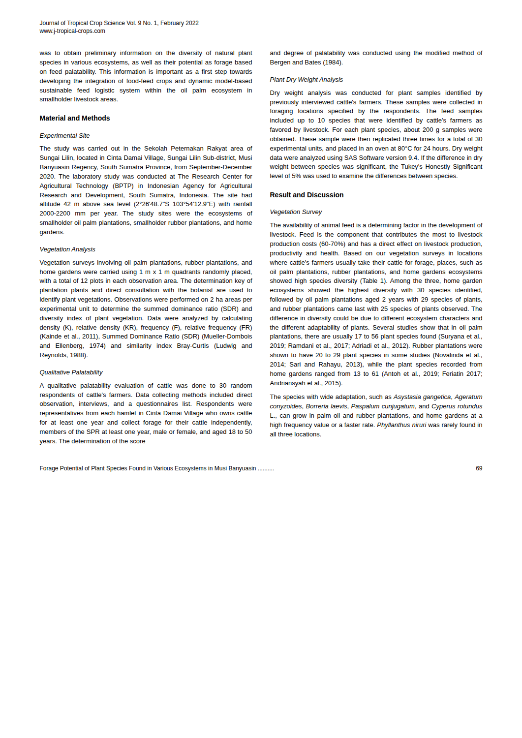Journal of Tropical Crop Science Vol. 9 No. 1, February 2022
www.j-tropical-crops.com
was to obtain preliminary information on the diversity of natural plant species in various ecosystems, as well as their potential as forage based on feed palatability. This information is important as a first step towards developing the integration of food-feed crops and dynamic model-based sustainable feed logistic system within the oil palm ecosystem in smallholder livestock areas.
Material and Methods
Experimental Site
The study was carried out in the Sekolah Peternakan Rakyat area of Sungai Lilin, located in Cinta Damai Village, Sungai Lilin Sub-district, Musi Banyuasin Regency, South Sumatra Province, from September-December 2020. The laboratory study was conducted at The Research Center for Agricultural Technology (BPTP) in Indonesian Agency for Agricultural Research and Development, South Sumatra, Indonesia. The site had altitude 42 m above sea level (2°26'48.7"S 103°54'12.9"E) with rainfall 2000-2200 mm per year. The study sites were the ecosystems of smallholder oil palm plantations, smallholder rubber plantations, and home gardens.
Vegetation Analysis
Vegetation surveys involving oil palm plantations, rubber plantations, and home gardens were carried using 1 m x 1 m quadrants randomly placed, with a total of 12 plots in each observation area. The determination key of plantation plants and direct consultation with the botanist are used to identify plant vegetations. Observations were performed on 2 ha areas per experimental unit to determine the summed dominance ratio (SDR) and diversity index of plant vegetation. Data were analyzed by calculating density (K), relative density (KR), frequency (F), relative frequency (FR) (Kainde et al., 2011), Summed Dominance Ratio (SDR) (Mueller-Dombois and Ellenberg, 1974) and similarity index Bray-Curtis (Ludwig and Reynolds, 1988).
Qualitative Palatability
A qualitative palatability evaluation of cattle was done to 30 random respondents of cattle's farmers. Data collecting methods included direct observation, interviews, and a questionnaires list. Respondents were representatives from each hamlet in Cinta Damai Village who owns cattle for at least one year and collect forage for their cattle independently, members of the SPR at least one year, male or female, and aged 18 to 50 years. The determination of the score
and degree of palatability was conducted using the modified method of Bergen and Bates (1984).
Plant Dry Weight Analysis
Dry weight analysis was conducted for plant samples identified by previously interviewed cattle's farmers. These samples were collected in foraging locations specified by the respondents. The feed samples included up to 10 species that were identified by cattle's farmers as favored by livestock. For each plant species, about 200 g samples were obtained. These sample were then replicated three times for a total of 30 experimental units, and placed in an oven at 80°C for 24 hours. Dry weight data were analyzed using SAS Software version 9.4. If the difference in dry weight between species was significant, the Tukey's Honestly Significant level of 5% was used to examine the differences between species.
Result and Discussion
Vegetation Survey
The availability of animal feed is a determining factor in the development of livestock. Feed is the component that contributes the most to livestock production costs (60-70%) and has a direct effect on livestock production, productivity and health. Based on our vegetation surveys in locations where cattle's farmers usually take their cattle for forage, places, such as oil palm plantations, rubber plantations, and home gardens ecosystems showed high species diversity (Table 1). Among the three, home garden ecosystems showed the highest diversity with 30 species identified, followed by oil palm plantations aged 2 years with 29 species of plants, and rubber plantations came last with 25 species of plants observed. The difference in diversity could be due to different ecosystem characters and the different adaptability of plants. Several studies show that in oil palm plantations, there are usually 17 to 56 plant species found (Suryana et al., 2019; Ramdani et al., 2017; Adriadi et al., 2012). Rubber plantations were shown to have 20 to 29 plant species in some studies (Novalinda et al., 2014; Sari and Rahayu, 2013), while the plant species recorded from home gardens ranged from 13 to 61 (Antoh et al., 2019; Feriatin 2017; Andriansyah et al., 2015).
The species with wide adaptation, such as Asystasia gangetica, Ageratum conyzoides, Borreria laevis, Paspalum cunjugatum, and Cyperus rotundus L., can grow in palm oil and rubber plantations, and home gardens at a high frequency value or a faster rate. Phyllanthus niruri was rarely found in all three locations.
Forage Potential of Plant Species Found in Various Ecosystems in Musi Banyuasin .......... 69